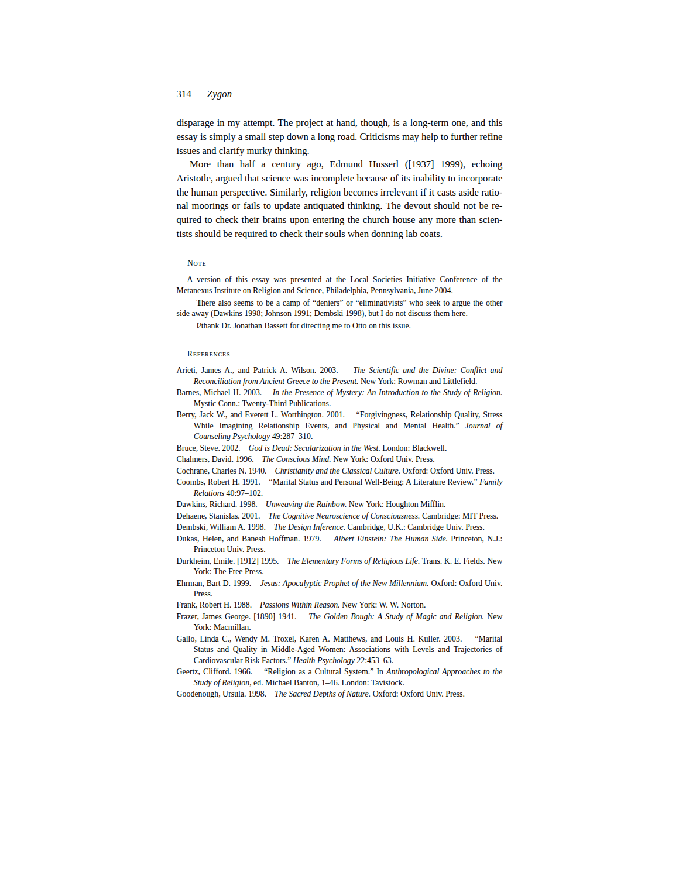314 Zygon
disparage in my attempt. The project at hand, though, is a long-term one, and this essay is simply a small step down a long road. Criticisms may help to further refine issues and clarify murky thinking.
More than half a century ago, Edmund Husserl ([1937] 1999), echoing Aristotle, argued that science was incomplete because of its inability to incorporate the human perspective. Similarly, religion becomes irrelevant if it casts aside rational moorings or fails to update antiquated thinking. The devout should not be required to check their brains upon entering the church house any more than scientists should be required to check their souls when donning lab coats.
Note
A version of this essay was presented at the Local Societies Initiative Conference of the Metanexus Institute on Religion and Science, Philadelphia, Pennsylvania, June 2004.
1. There also seems to be a camp of “deniers” or “eliminativists” who seek to argue the other side away (Dawkins 1998; Johnson 1991; Dembski 1998), but I do not discuss them here.
2. I thank Dr. Jonathan Bassett for directing me to Otto on this issue.
References
Arieti, James A., and Patrick A. Wilson. 2003. The Scientific and the Divine: Conflict and Reconciliation from Ancient Greece to the Present. New York: Rowman and Littlefield.
Barnes, Michael H. 2003. In the Presence of Mystery: An Introduction to the Study of Religion. Mystic Conn.: Twenty-Third Publications.
Berry, Jack W., and Everett L. Worthington. 2001. “Forgivingness, Relationship Quality, Stress While Imagining Relationship Events, and Physical and Mental Health.” Journal of Counseling Psychology 49:287–310.
Bruce, Steve. 2002. God is Dead: Secularization in the West. London: Blackwell.
Chalmers, David. 1996. The Conscious Mind. New York: Oxford Univ. Press.
Cochrane, Charles N. 1940. Christianity and the Classical Culture. Oxford: Oxford Univ. Press.
Coombs, Robert H. 1991. “Marital Status and Personal Well-Being: A Literature Review.” Family Relations 40:97–102.
Dawkins, Richard. 1998. Unweaving the Rainbow. New York: Houghton Mifflin.
Dehaene, Stanislas. 2001. The Cognitive Neuroscience of Consciousness. Cambridge: MIT Press.
Dembski, William A. 1998. The Design Inference. Cambridge, U.K.: Cambridge Univ. Press.
Dukas, Helen, and Banesh Hoffman. 1979. Albert Einstein: The Human Side. Princeton, N.J.: Princeton Univ. Press.
Durkheim, Emile. [1912] 1995. The Elementary Forms of Religious Life. Trans. K. E. Fields. New York: The Free Press.
Ehrman, Bart D. 1999. Jesus: Apocalyptic Prophet of the New Millennium. Oxford: Oxford Univ. Press.
Frank, Robert H. 1988. Passions Within Reason. New York: W. W. Norton.
Frazer, James George. [1890] 1941. The Golden Bough: A Study of Magic and Religion. New York: Macmillan.
Gallo, Linda C., Wendy M. Troxel, Karen A. Matthews, and Louis H. Kuller. 2003. “Marital Status and Quality in Middle-Aged Women: Associations with Levels and Trajectories of Cardiovascular Risk Factors.” Health Psychology 22:453–63.
Geertz, Clifford. 1966. “Religion as a Cultural System.” In Anthropological Approaches to the Study of Religion, ed. Michael Banton, 1–46. London: Tavistock.
Goodenough, Ursula. 1998. The Sacred Depths of Nature. Oxford: Oxford Univ. Press.